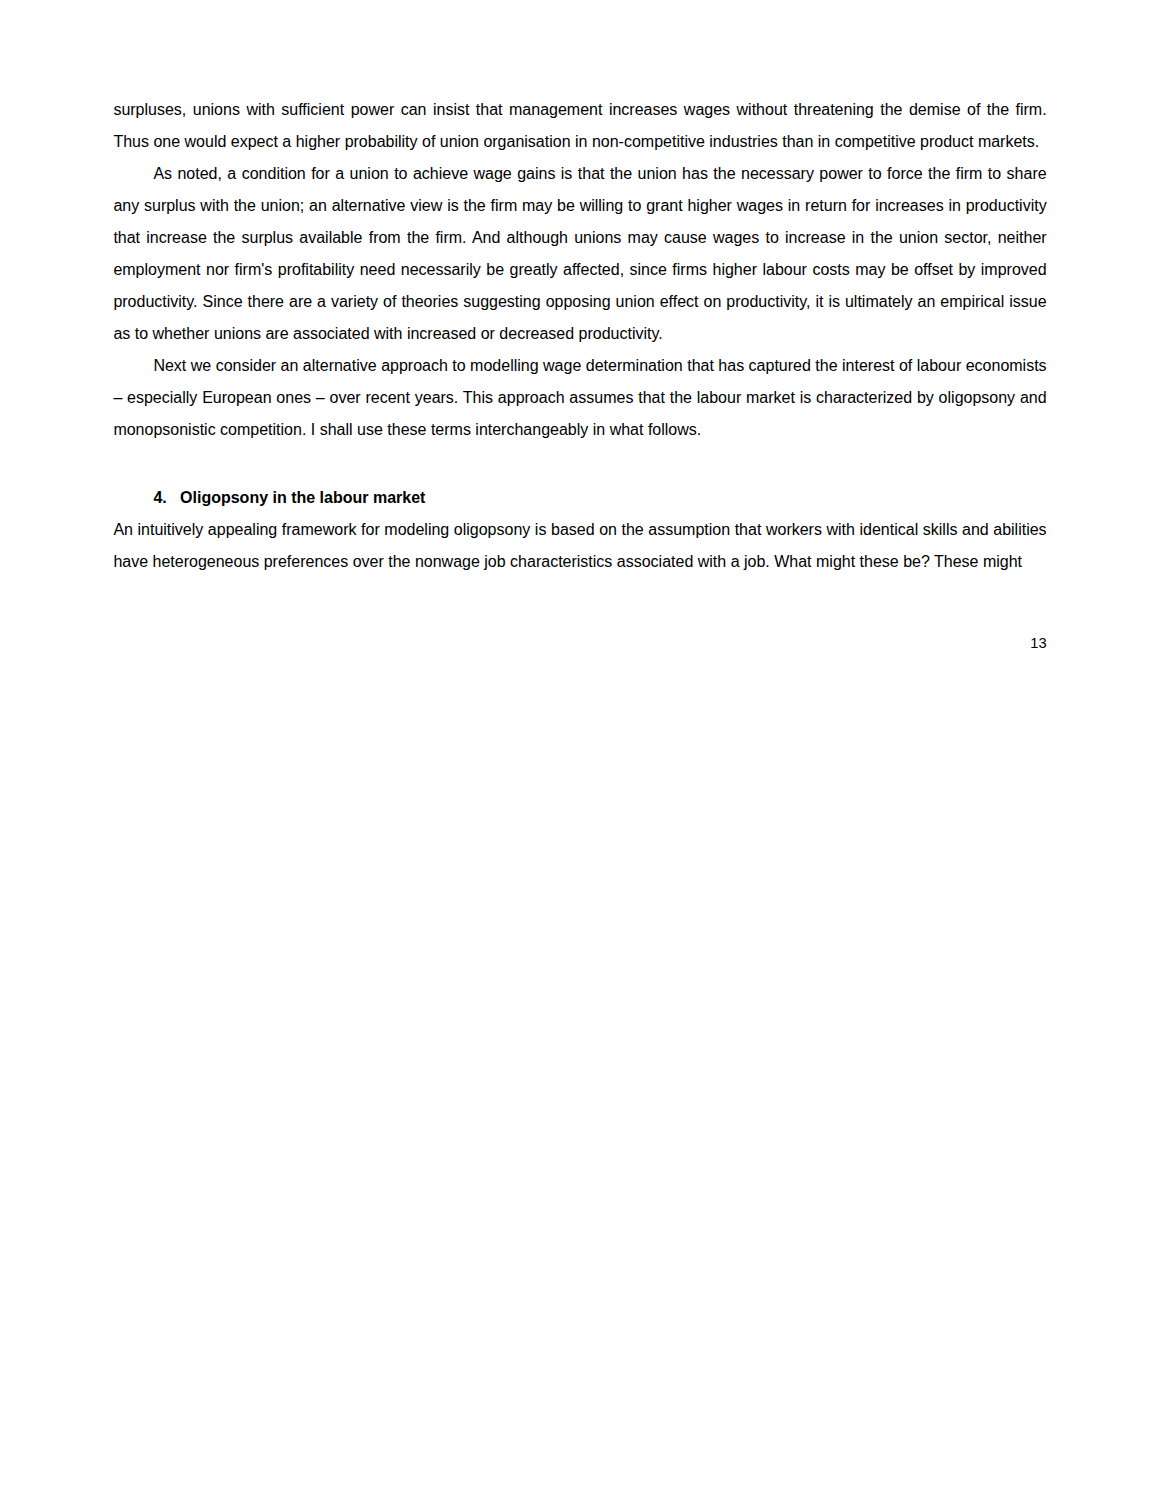surpluses, unions with sufficient power can insist that management increases wages without threatening the demise of the firm. Thus one would expect a higher probability of union organisation in non-competitive industries than in competitive product markets.
As noted, a condition for a union to achieve wage gains is that the union has the necessary power to force the firm to share any surplus with the union; an alternative view is the firm may be willing to grant higher wages in return for increases in productivity that increase the surplus available from the firm. And although unions may cause wages to increase in the union sector, neither employment nor firm's profitability need necessarily be greatly affected, since firms higher labour costs may be offset by improved productivity. Since there are a variety of theories suggesting opposing union effect on productivity, it is ultimately an empirical issue as to whether unions are associated with increased or decreased productivity.
Next we consider an alternative approach to modelling wage determination that has captured the interest of labour economists – especially European ones – over recent years. This approach assumes that the labour market is characterized by oligopsony and monopsonistic competition. I shall use these terms interchangeably in what follows.
4. Oligopsony in the labour market
An intuitively appealing framework for modeling oligopsony is based on the assumption that workers with identical skills and abilities have heterogeneous preferences over the nonwage job characteristics associated with a job. What might these be? These might
13